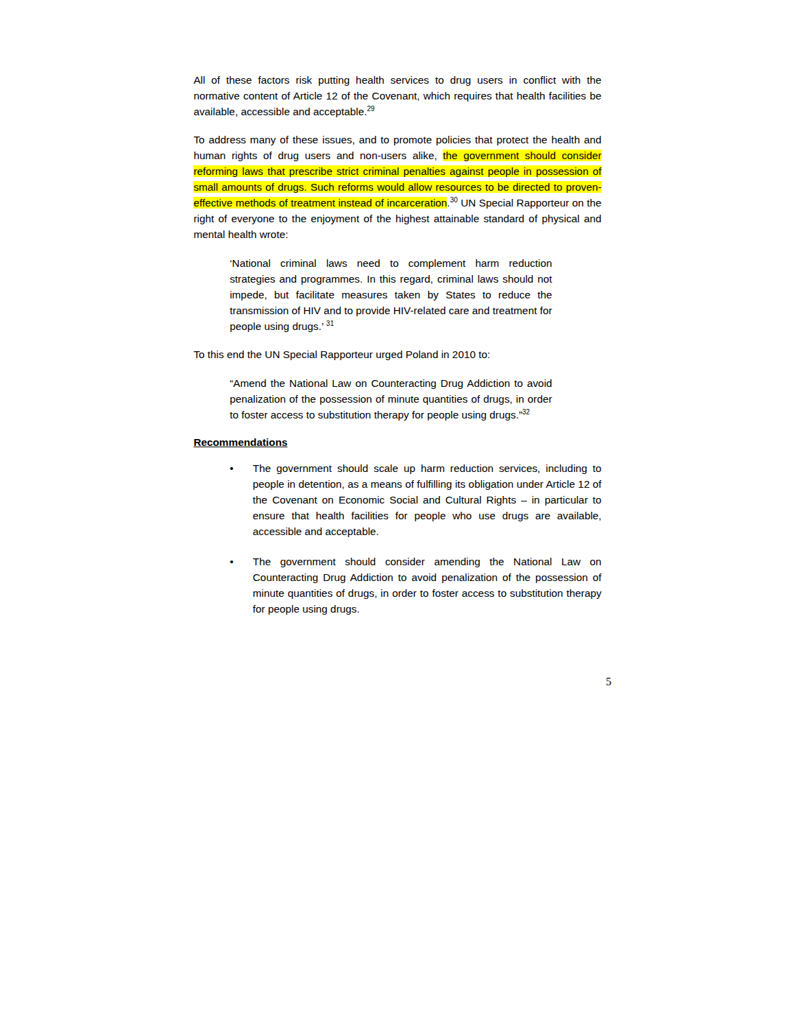All of these factors risk putting health services to drug users in conflict with the normative content of Article 12 of the Covenant, which requires that health facilities be available, accessible and acceptable.29
To address many of these issues, and to promote policies that protect the health and human rights of drug users and non-users alike, the government should consider reforming laws that prescribe strict criminal penalties against people in possession of small amounts of drugs. Such reforms would allow resources to be directed to proven-effective methods of treatment instead of incarceration.30 UN Special Rapporteur on the right of everyone to the enjoyment of the highest attainable standard of physical and mental health wrote:
‘National criminal laws need to complement harm reduction strategies and programmes. In this regard, criminal laws should not impede, but facilitate measures taken by States to reduce the transmission of HIV and to provide HIV-related care and treatment for people using drugs.’ 31
To this end the UN Special Rapporteur urged Poland in 2010 to:
“Amend the National Law on Counteracting Drug Addiction to avoid penalization of the possession of minute quantities of drugs, in order to foster access to substitution therapy for people using drugs.”32
Recommendations
The government should scale up harm reduction services, including to people in detention, as a means of fulfilling its obligation under Article 12 of the Covenant on Economic Social and Cultural Rights – in particular to ensure that health facilities for people who use drugs are available, accessible and acceptable.
The government should consider amending the National Law on Counteracting Drug Addiction to avoid penalization of the possession of minute quantities of drugs, in order to foster access to substitution therapy for people using drugs.
5